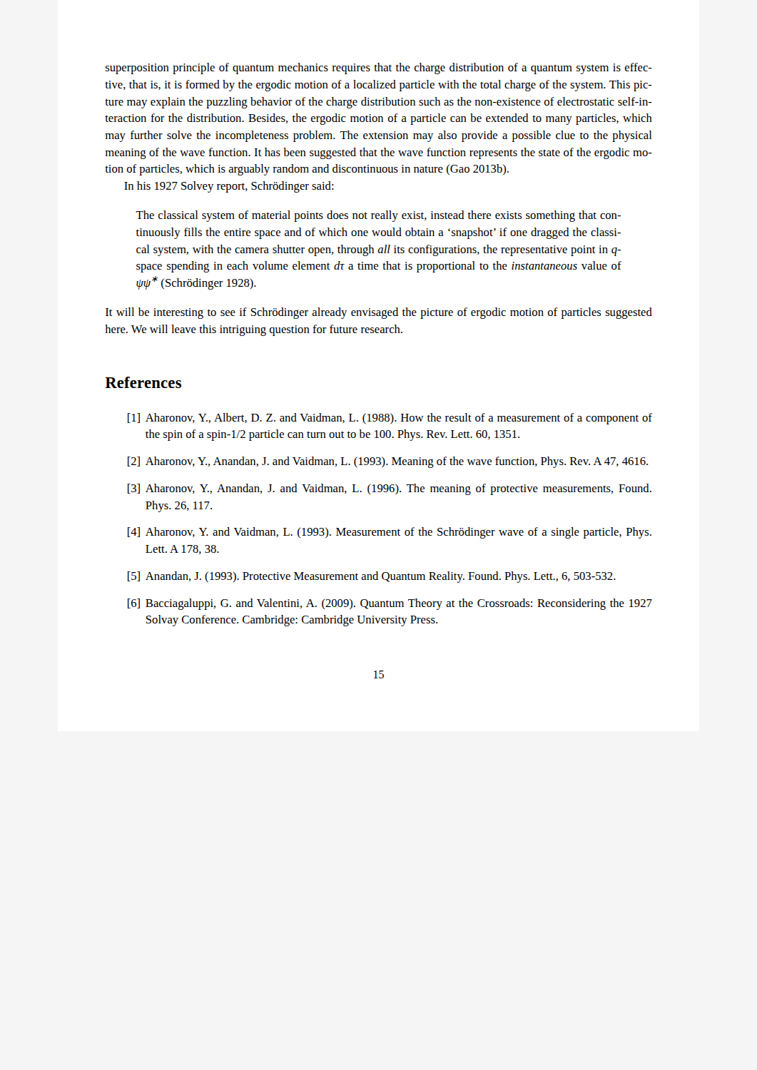superposition principle of quantum mechanics requires that the charge distribution of a quantum system is effective, that is, it is formed by the ergodic motion of a localized particle with the total charge of the system. This picture may explain the puzzling behavior of the charge distribution such as the non-existence of electrostatic self-interaction for the distribution. Besides, the ergodic motion of a particle can be extended to many particles, which may further solve the incompleteness problem. The extension may also provide a possible clue to the physical meaning of the wave function. It has been suggested that the wave function represents the state of the ergodic motion of particles, which is arguably random and discontinuous in nature (Gao 2013b).
In his 1927 Solvey report, Schrödinger said:
The classical system of material points does not really exist, instead there exists something that continuously fills the entire space and of which one would obtain a ‘snapshot’ if one dragged the classical system, with the camera shutter open, through all its configurations, the representative point in q-space spending in each volume element dτ a time that is proportional to the instantaneous value of ψψ∗ (Schrödinger 1928).
It will be interesting to see if Schrödinger already envisaged the picture of ergodic motion of particles suggested here. We will leave this intriguing question for future research.
References
[1] Aharonov, Y., Albert, D. Z. and Vaidman, L. (1988). How the result of a measurement of a component of the spin of a spin-1/2 particle can turn out to be 100. Phys. Rev. Lett. 60, 1351.
[2] Aharonov, Y., Anandan, J. and Vaidman, L. (1993). Meaning of the wave function, Phys. Rev. A 47, 4616.
[3] Aharonov, Y., Anandan, J. and Vaidman, L. (1996). The meaning of protective measurements, Found. Phys. 26, 117.
[4] Aharonov, Y. and Vaidman, L. (1993). Measurement of the Schrödinger wave of a single particle, Phys. Lett. A 178, 38.
[5] Anandan, J. (1993). Protective Measurement and Quantum Reality. Found. Phys. Lett., 6, 503-532.
[6] Bacciagaluppi, G. and Valentini, A. (2009). Quantum Theory at the Crossroads: Reconsidering the 1927 Solvay Conference. Cambridge: Cambridge University Press.
15